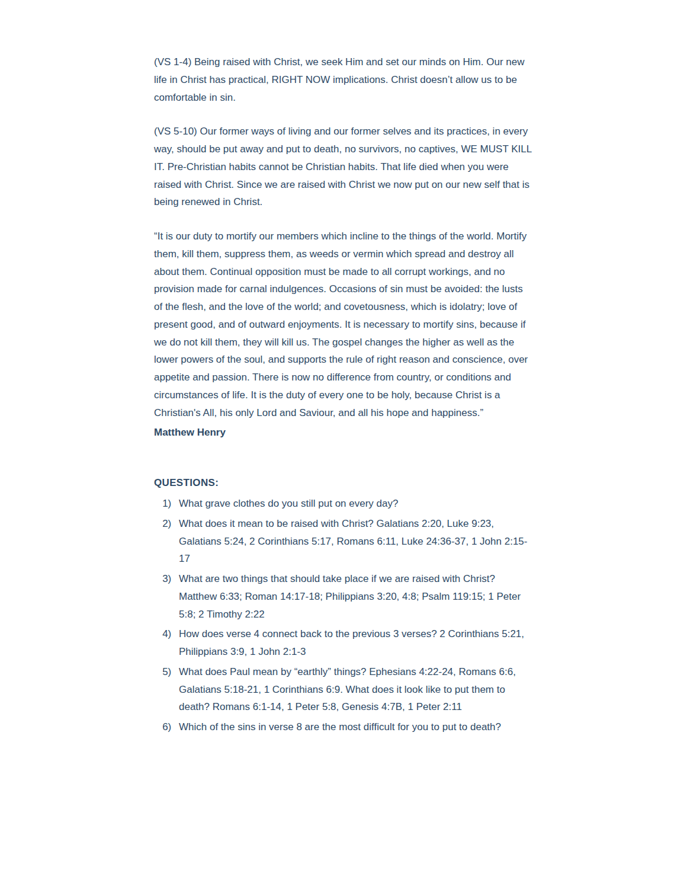(VS 1-4) Being raised with Christ, we seek Him and set our minds on Him. Our new life in Christ has practical, RIGHT NOW implications. Christ doesn’t allow us to be comfortable in sin.
(VS 5-10) Our former ways of living and our former selves and its practices, in every way, should be put away and put to death, no survivors, no captives, WE MUST KILL IT. Pre-Christian habits cannot be Christian habits. That life died when you were raised with Christ. Since we are raised with Christ we now put on our new self that is being renewed in Christ.
“It is our duty to mortify our members which incline to the things of the world. Mortify them, kill them, suppress them, as weeds or vermin which spread and destroy all about them. Continual opposition must be made to all corrupt workings, and no provision made for carnal indulgences. Occasions of sin must be avoided: the lusts of the flesh, and the love of the world; and covetousness, which is idolatry; love of present good, and of outward enjoyments. It is necessary to mortify sins, because if we do not kill them, they will kill us. The gospel changes the higher as well as the lower powers of the soul, and supports the rule of right reason and conscience, over appetite and passion. There is now no difference from country, or conditions and circumstances of life. It is the duty of every one to be holy, because Christ is a Christian's All, his only Lord and Saviour, and all his hope and happiness.”
Matthew Henry
QUESTIONS:
What grave clothes do you still put on every day?
What does it mean to be raised with Christ? Galatians 2:20, Luke 9:23, Galatians 5:24, 2 Corinthians 5:17, Romans 6:11, Luke 24:36-37, 1 John 2:15-17
What are two things that should take place if we are raised with Christ? Matthew 6:33; Roman 14:17-18; Philippians 3:20, 4:8; Psalm 119:15; 1 Peter 5:8; 2 Timothy 2:22
How does verse 4 connect back to the previous 3 verses? 2 Corinthians 5:21, Philippians 3:9, 1 John 2:1-3
What does Paul mean by “earthly” things? Ephesians 4:22-24, Romans 6:6, Galatians 5:18-21, 1 Corinthians 6:9. What does it look like to put them to death? Romans 6:1-14, 1 Peter 5:8, Genesis 4:7B, 1 Peter 2:11
Which of the sins in verse 8 are the most difficult for you to put to death?